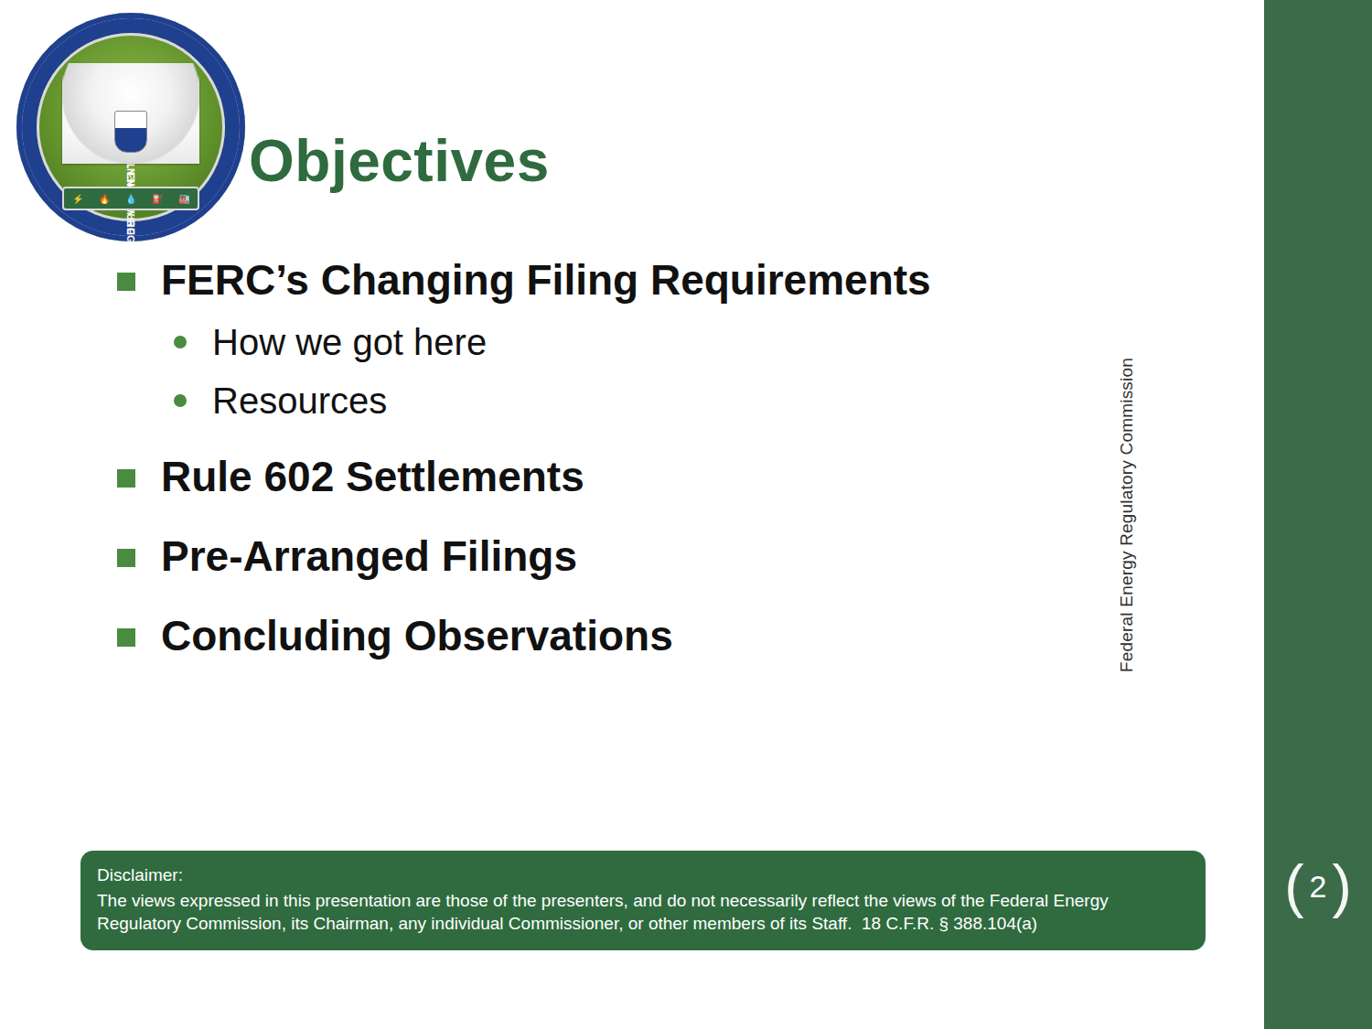Federal Energy Regulatory Commission
(2)
DEPARTMENT OF ENERGY FEDERAL ENERGY REGULATORY COMMISSION
⚡🔥💧⛽🏭
Objectives
FERC’s Changing Filing Requirements
How we got here
Resources
Rule 602 Settlements
Pre-Arranged Filings
Concluding Observations
Disclaimer: The views expressed in this presentation are those of the presenters, and do not necessarily reflect the views of the Federal Energy Regulatory Commission, its Chairman, any individual Commissioner, or other members of its Staff. 18 C.F.R. § 388.104(a)